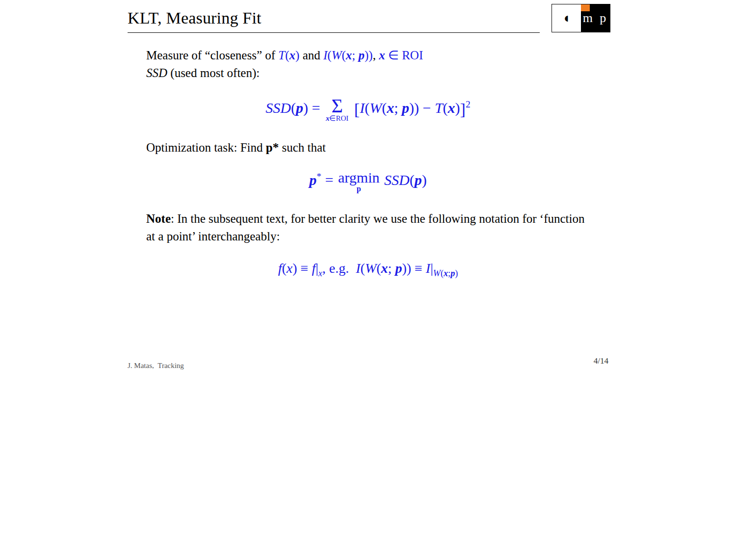KLT, Measuring Fit
◖
m p
Measure of “closeness” of T(x) and I(W(x; p)), x ∈ ROI
SSD (used most often):
SSD(p) = Σ x∈ROI [I(W(x; p)) − T(x)]2
Optimization task: Find p* such that
p* = argmin p SSD(p)
Note: In the subsequent text, for better clarity we use the following notation for ‘function at a point’ interchangeably:
f(x) ≡ f|x, e.g. I(W(x; p)) ≡ I|W(x;p)
J. Matas, Tracking
4/14